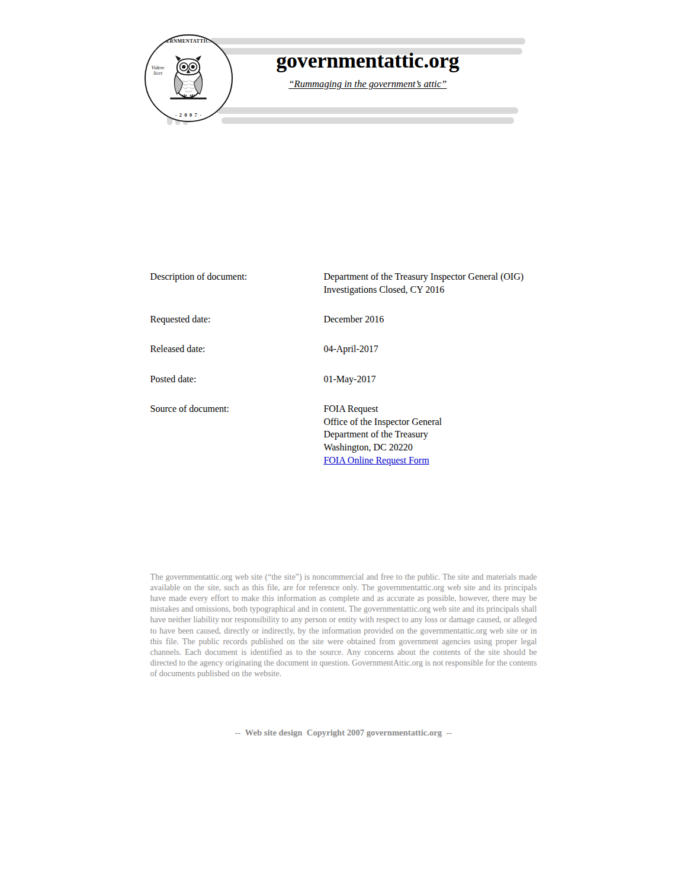GOVERNMENTATTIC.ORG
· 2 0 0 7 ·
Videre
licet
governmentattic.org
“Rummaging in the government’s attic”
| Description of document: | Department of the Treasury Inspector General (OIG) Investigations Closed, CY 2016 |
| Requested date: | December 2016 |
| Released date: | 04-April-2017 |
| Posted date: | 01-May-2017 |
| Source of document: | FOIA Request Office of the Inspector General Department of the Treasury Washington, DC 20220 FOIA Online Request Form |
The governmentattic.org web site (“the site”) is noncommercial and free to the public. The site and materials made available on the site, such as this file, are for reference only. The governmentattic.org web site and its principals have made every effort to make this information as complete and as accurate as possible, however, there may be mistakes and omissions, both typographical and in content. The governmentattic.org web site and its principals shall have neither liability nor responsibility to any person or entity with respect to any loss or damage caused, or alleged to have been caused, directly or indirectly, by the information provided on the governmentattic.org web site or in this file. The public records published on the site were obtained from government agencies using proper legal channels. Each document is identified as to the source. Any concerns about the contents of the site should be directed to the agency originating the document in question. GovernmentAttic.org is not responsible for the contents of documents published on the website.
-- Web site design Copyright 2007 governmentattic.org --